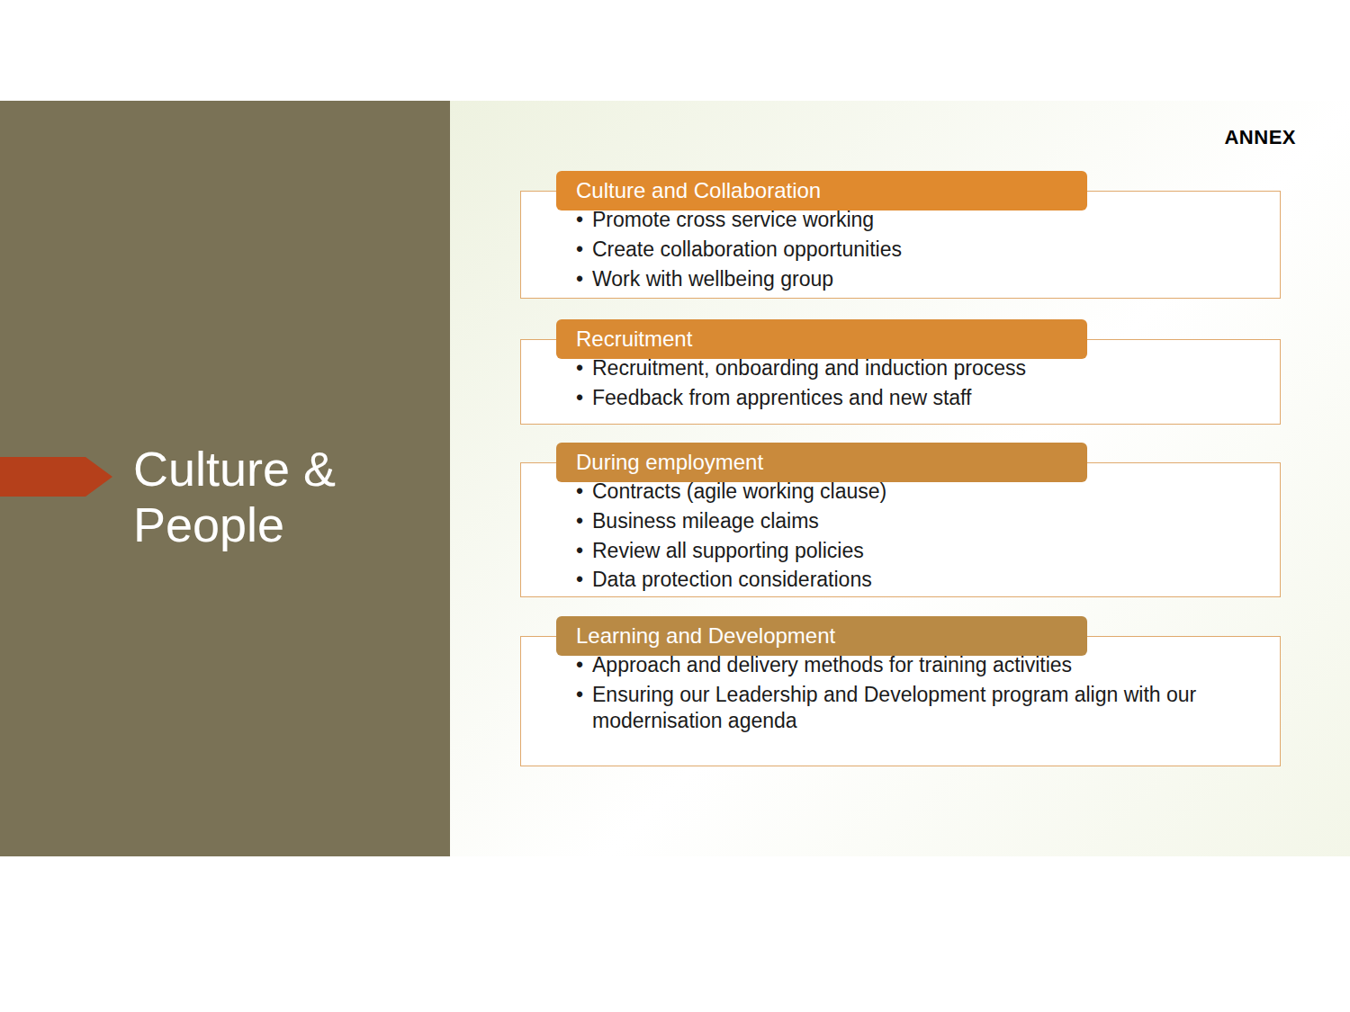Culture &
People
ANNEX
Culture and Collaboration
Promote cross service working
Create collaboration opportunities
Work with wellbeing group
Recruitment
Recruitment, onboarding and induction process
Feedback from apprentices and new staff
During employment
Contracts (agile working clause)
Business mileage claims
Review all supporting policies
Data protection considerations
Learning and Development
Approach and delivery methods for training activities
Ensuring our Leadership and Development program align with our modernisation agenda